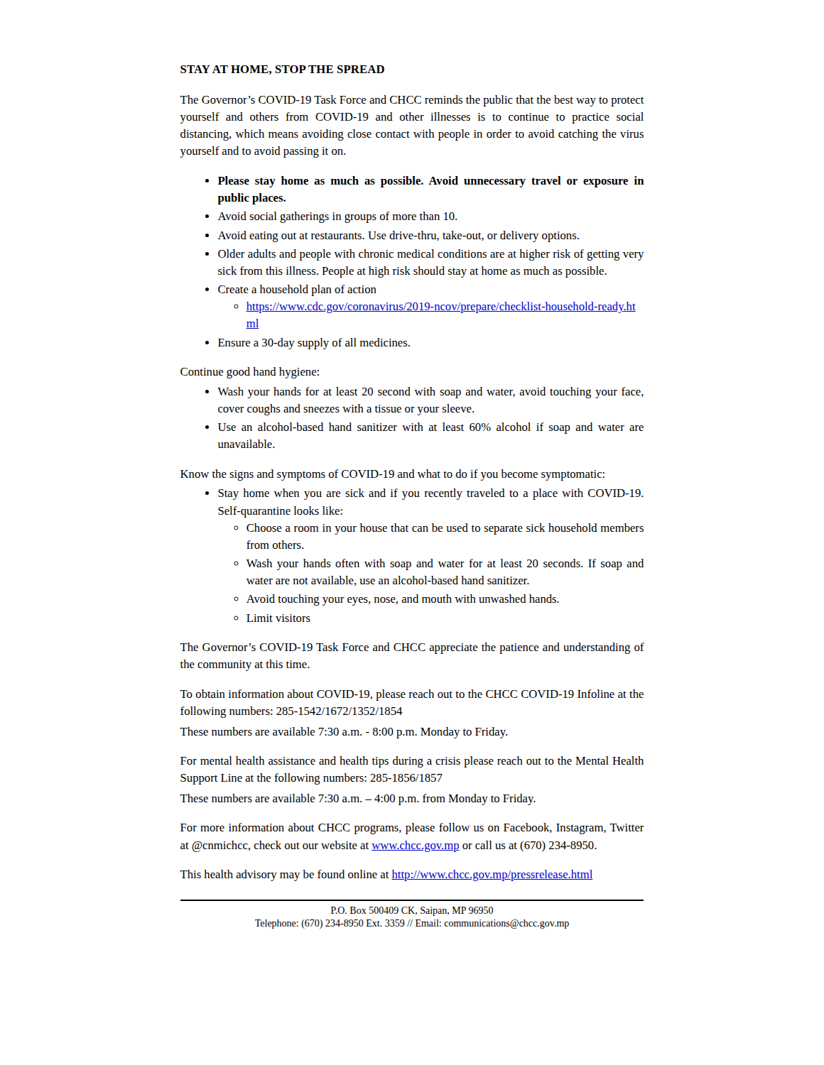STAY AT HOME, STOP THE SPREAD
The Governor’s COVID-19 Task Force and CHCC reminds the public that the best way to protect yourself and others from COVID-19 and other illnesses is to continue to practice social distancing, which means avoiding close contact with people in order to avoid catching the virus yourself and to avoid passing it on.
Please stay home as much as possible. Avoid unnecessary travel or exposure in public places.
Avoid social gatherings in groups of more than 10.
Avoid eating out at restaurants. Use drive-thru, take-out, or delivery options.
Older adults and people with chronic medical conditions are at higher risk of getting very sick from this illness. People at high risk should stay at home as much as possible.
Create a household plan of action
https://www.cdc.gov/coronavirus/2019-ncov/prepare/checklist-household-ready.html
Ensure a 30-day supply of all medicines.
Continue good hand hygiene:
Wash your hands for at least 20 second with soap and water, avoid touching your face, cover coughs and sneezes with a tissue or your sleeve.
Use an alcohol-based hand sanitizer with at least 60% alcohol if soap and water are unavailable.
Know the signs and symptoms of COVID-19 and what to do if you become symptomatic:
Stay home when you are sick and if you recently traveled to a place with COVID-19. Self-quarantine looks like:
Choose a room in your house that can be used to separate sick household members from others.
Wash your hands often with soap and water for at least 20 seconds. If soap and water are not available, use an alcohol-based hand sanitizer.
Avoid touching your eyes, nose, and mouth with unwashed hands.
Limit visitors
The Governor’s COVID-19 Task Force and CHCC appreciate the patience and understanding of the community at this time.
To obtain information about COVID-19, please reach out to the CHCC COVID-19 Infoline at the following numbers: 285-1542/1672/1352/1854
These numbers are available 7:30 a.m. - 8:00 p.m. Monday to Friday.
For mental health assistance and health tips during a crisis please reach out to the Mental Health Support Line at the following numbers: 285-1856/1857
These numbers are available 7:30 a.m. – 4:00 p.m. from Monday to Friday.
For more information about CHCC programs, please follow us on Facebook, Instagram, Twitter at @cnmichcc, check out our website at www.chcc.gov.mp or call us at (670) 234-8950.
This health advisory may be found online at http://www.chcc.gov.mp/pressrelease.html
P.O. Box 500409 CK, Saipan, MP 96950
Telephone: (670) 234-8950 Ext. 3359 // Email: communications@chcc.gov.mp